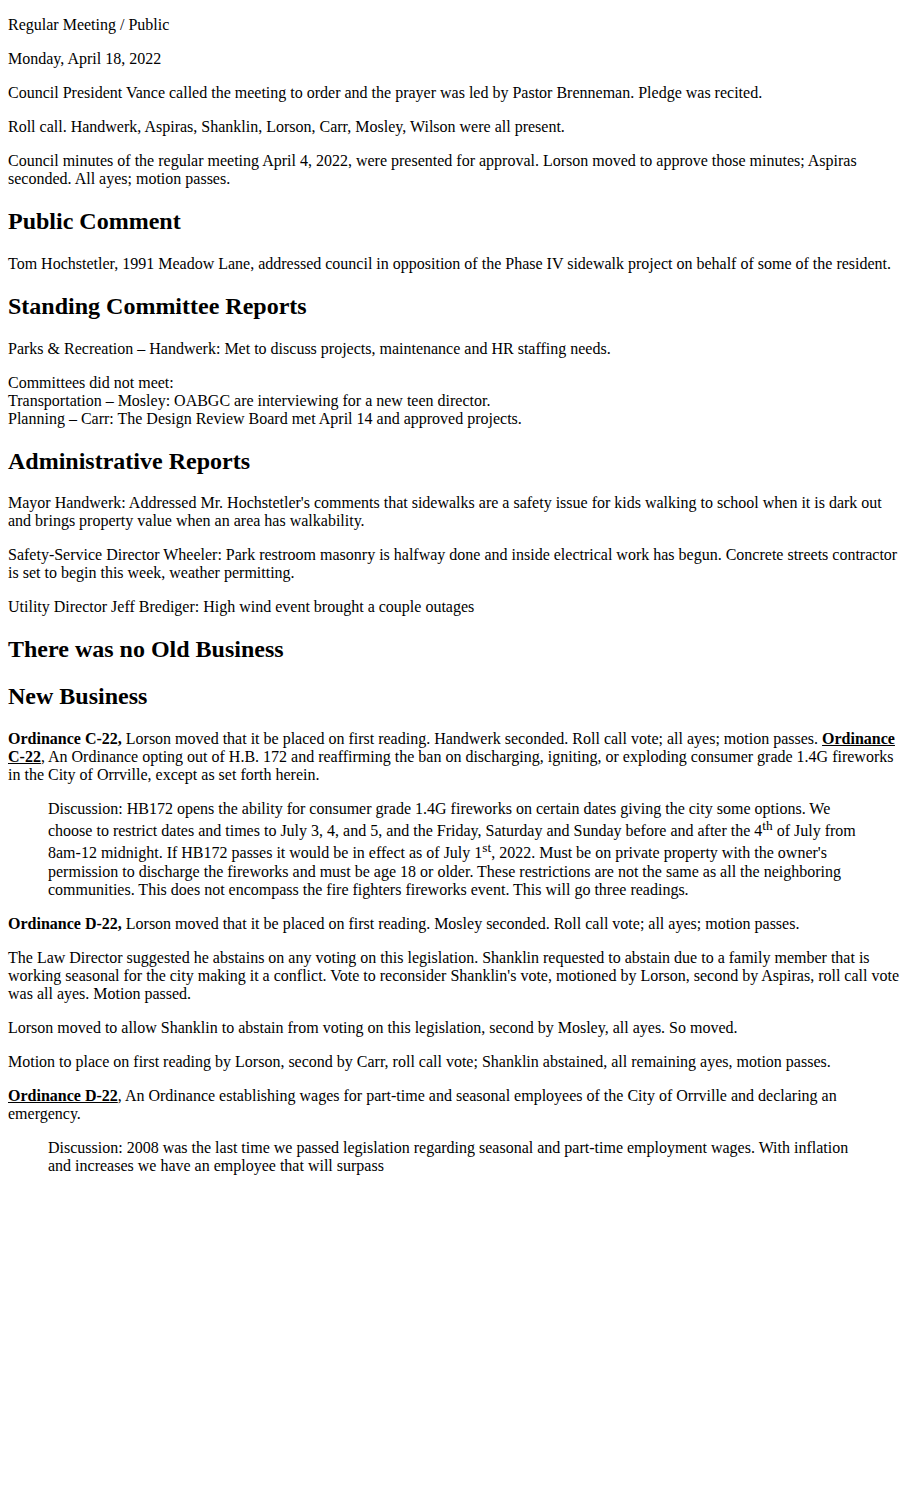Regular Meeting / Public
Monday, April 18, 2022
Council President Vance called the meeting to order and the prayer was led by Pastor Brenneman. Pledge was recited.
Roll call. Handwerk, Aspiras, Shanklin, Lorson, Carr, Mosley, Wilson were all present.
Council minutes of the regular meeting April 4, 2022, were presented for approval. Lorson moved to approve those minutes; Aspiras seconded. All ayes; motion passes.
Public Comment
Tom Hochstetler, 1991 Meadow Lane, addressed council in opposition of the Phase IV sidewalk project on behalf of some of the resident.
Standing Committee Reports
Parks & Recreation – Handwerk: Met to discuss projects, maintenance and HR staffing needs.
Committees did not meet:
Transportation – Mosley: OABGC are interviewing for a new teen director.
Planning – Carr: The Design Review Board met April 14 and approved projects.
Administrative Reports
Mayor Handwerk: Addressed Mr. Hochstetler's comments that sidewalks are a safety issue for kids walking to school when it is dark out and brings property value when an area has walkability.
Safety-Service Director Wheeler: Park restroom masonry is halfway done and inside electrical work has begun. Concrete streets contractor is set to begin this week, weather permitting.
Utility Director Jeff Brediger: High wind event brought a couple outages
There was no Old Business
New Business
Ordinance C-22, Lorson moved that it be placed on first reading. Handwerk seconded. Roll call vote; all ayes; motion passes. Ordinance C-22, An Ordinance opting out of H.B. 172 and reaffirming the ban on discharging, igniting, or exploding consumer grade 1.4G fireworks in the City of Orrville, except as set forth herein.
Discussion: HB172 opens the ability for consumer grade 1.4G fireworks on certain dates giving the city some options. We choose to restrict dates and times to July 3, 4, and 5, and the Friday, Saturday and Sunday before and after the 4th of July from 8am-12 midnight. If HB172 passes it would be in effect as of July 1st, 2022. Must be on private property with the owner's permission to discharge the fireworks and must be age 18 or older. These restrictions are not the same as all the neighboring communities. This does not encompass the fire fighters fireworks event. This will go three readings.
Ordinance D-22, Lorson moved that it be placed on first reading. Mosley seconded. Roll call vote; all ayes; motion passes.
The Law Director suggested he abstains on any voting on this legislation. Shanklin requested to abstain due to a family member that is working seasonal for the city making it a conflict. Vote to reconsider Shanklin's vote, motioned by Lorson, second by Aspiras, roll call vote was all ayes. Motion passed.
Lorson moved to allow Shanklin to abstain from voting on this legislation, second by Mosley, all ayes. So moved.
Motion to place on first reading by Lorson, second by Carr, roll call vote; Shanklin abstained, all remaining ayes, motion passes.
Ordinance D-22, An Ordinance establishing wages for part-time and seasonal employees of the City of Orrville and declaring an emergency.
Discussion: 2008 was the last time we passed legislation regarding seasonal and part-time employment wages. With inflation and increases we have an employee that will surpass